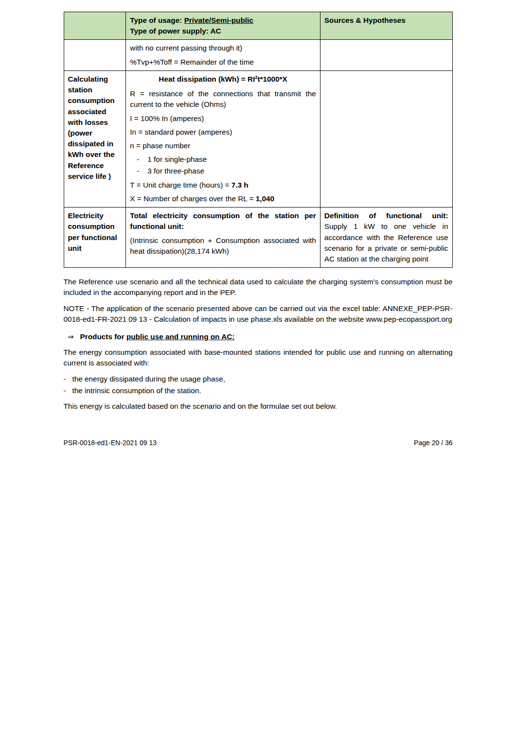| | Type of usage: Private/Semi-public Type of power supply: AC | Sources & Hypotheses |
| --- | --- | --- |
| | with no current passing through it) %Tvp+%Toff = Remainder of the time | |
| Calculating station consumption associated with losses (power dissipated in kWh over the Reference service life ) | Heat dissipation (kWh) = RI²t*1000*X R = resistance of the connections that transmit the current to the vehicle (Ohms) I = 100% In (amperes) In = standard power (amperes) n = phase number 1 for single-phase 3 for three-phase T = Unit charge time (hours) = 7.3 h X = Number of charges over the RL = 1,040 | |
| Electricity consumption per functional unit | Total electricity consumption of the station per functional unit: (Intrinsic consumption + Consumption associated with heat dissipation)(28,174 kWh) | Definition of functional unit: Supply 1 kW to one vehicle in accordance with the Reference use scenario for a private or semi-public AC station at the charging point |
The Reference use scenario and all the technical data used to calculate the charging system's consumption must be included in the accompanying report and in the PEP.
NOTE - The application of the scenario presented above can be carried out via the excel table: ANNEXE_PEP-PSR-0018-ed1-FR-2021 09 13 - Calculation of impacts in use phase.xls available on the website www.pep-ecopassport.org
Products for public use and running on AC:
The energy consumption associated with base-mounted stations intended for public use and running on alternating current is associated with:
the energy dissipated during the usage phase,
the intrinsic consumption of the station.
This energy is calculated based on the scenario and on the formulae set out below.
PSR-0018-ed1-EN-2021 09 13 Page 20 / 36